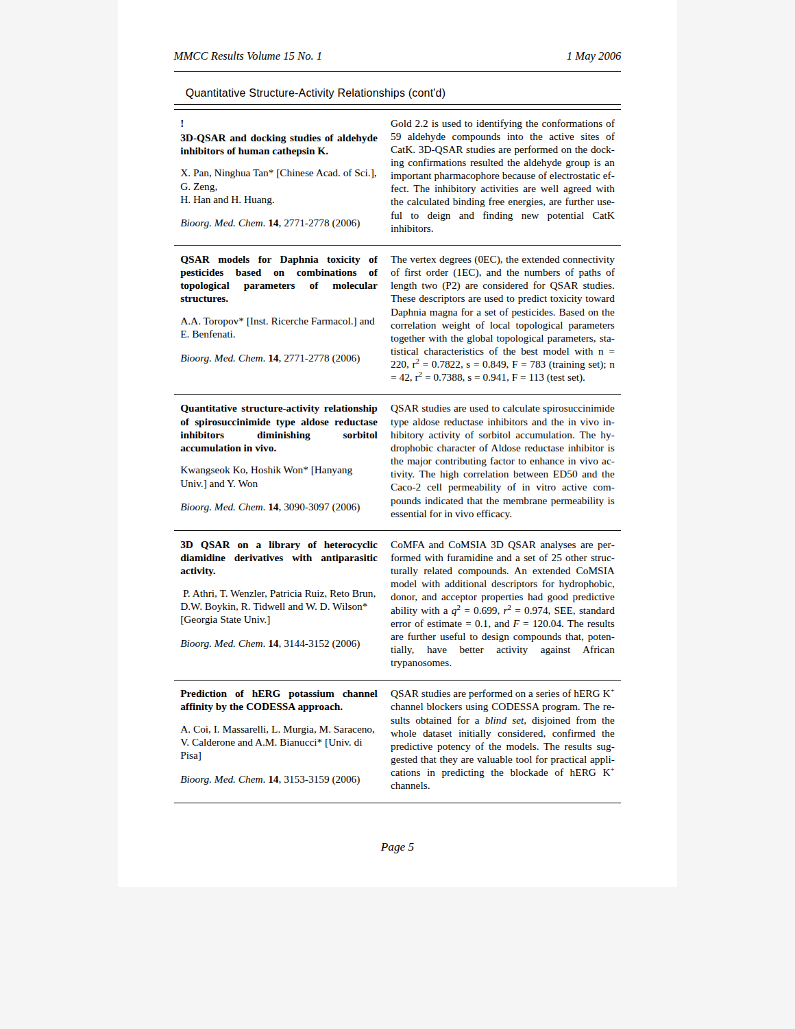MMCC Results Volume 15 No. 1
1 May 2006
Quantitative Structure-Activity Relationships (cont'd)
| ! 3D-QSAR and docking studies of aldehyde inhibitors of human cathepsin K. X. Pan, Ninghua Tan* [Chinese Acad. of Sci.], G. Zeng, H. Han and H. Huang. Bioorg. Med. Chem . 14 , 2771-2778 (2006) | Gold 2.2 is used to identifying the conformations of 59 aldehyde compounds into the active sites of CatK. 3D-QSAR studies are performed on the docking confirmations resulted the aldehyde group is an important pharmacophore because of electrostatic effect. The inhibitory activities are well agreed with the calculated binding free energies, are further useful to deign and finding new potential CatK inhibitors. |
| QSAR models for Daphnia toxicity of pesticides based on combinations of topological parameters of molecular structures. A.A. Toropov* [Inst. Ricerche Farmacol.] and E. Benfenati. Bioorg. Med. Chem . 14 , 2771-2778 (2006) | The vertex degrees (0EC), the extended connectivity of first order (1EC), and the numbers of paths of length two (P2) are considered for QSAR studies. These descriptors are used to predict toxicity toward Daphnia magna for a set of pesticides. Based on the correlation weight of local topological parameters together with the global topological parameters, statistical characteristics of the best model with n = 220, r 2 = 0.7822, s = 0.849, F = 783 (training set); n = 42, r 2 = 0.7388, s = 0.941, F = 113 (test set). |
| Quantitative structure-activity relationship of spirosuccinimide type aldose reductase inhibitors diminishing sorbitol accumulation in vivo. Kwangseok Ko, Hoshik Won* [Hanyang Univ.] and Y. Won Bioorg. Med. Chem . 14 , 3090-3097 (2006) | QSAR studies are used to calculate spirosuccinimide type aldose reductase inhibitors and the in vivo inhibitory activity of sorbitol accumulation. The hydrophobic character of Aldose reductase inhibitor is the major contributing factor to enhance in vivo activity. The high correlation between ED50 and the Caco-2 cell permeability of in vitro active compounds indicated that the membrane permeability is essential for in vivo efficacy. |
| 3D QSAR on a library of heterocyclic diamidine derivatives with antiparasitic activity. P. Athri, T. Wenzler, Patricia Ruiz, Reto Brun, D.W. Boykin, R. Tidwell and W. D. Wilson* [Georgia State Univ.] Bioorg. Med. Chem . 14 , 3144-3152 (2006) | CoMFA and CoMSIA 3D QSAR analyses are performed with furamidine and a set of 25 other structurally related compounds. An extended CoMSIA model with additional descriptors for hydrophobic, donor, and acceptor properties had good predictive ability with a q 2 = 0.699, r 2 = 0.974, SEE, standard error of estimate = 0.1, and F = 120.04. The results are further useful to design compounds that, potentially, have better activity against African trypanosomes. |
| Prediction of hERG potassium channel affinity by the CODESSA approach. A. Coi, I. Massarelli, L. Murgia, M. Saraceno, V. Calderone and A.M. Bianucci* [Univ. di Pisa] Bioorg. Med. Chem . 14 , 3153-3159 (2006) | QSAR studies are performed on a series of hERG K + channel blockers using CODESSA program. The results obtained for a blind set , disjoined from the whole dataset initially considered, confirmed the predictive potency of the models. The results suggested that they are valuable tool for practical applications in predicting the blockade of hERG K + channels. |
Page 5